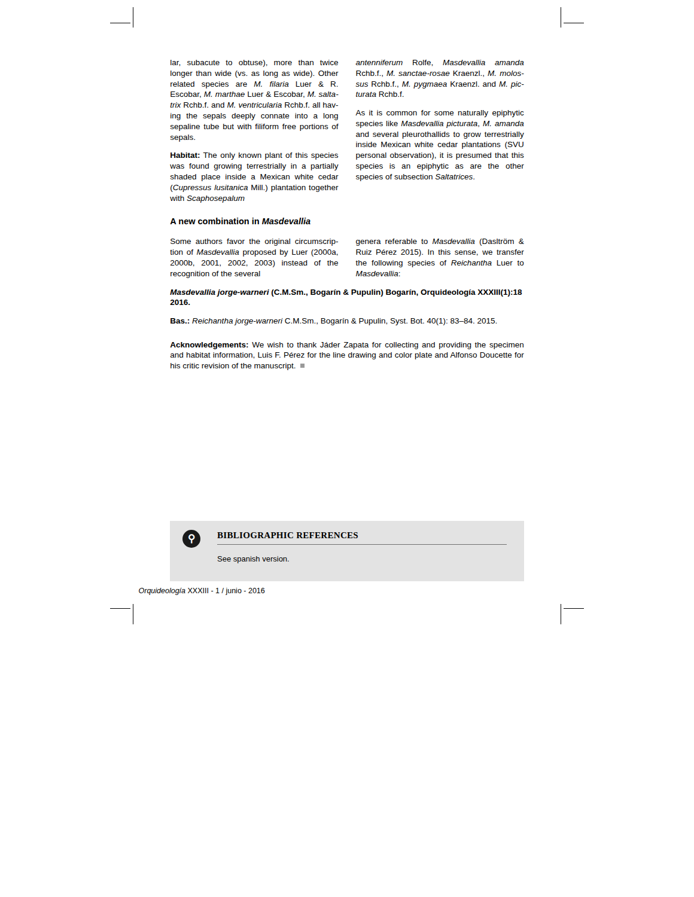lar, subacute to obtuse), more than twice longer than wide (vs. as long as wide). Other related species are M. filaria Luer & R. Escobar, M. marthae Luer & Escobar, M. saltatrix Rchb.f. and M. ventricularia Rchb.f. all having the sepals deeply connate into a long sepaline tube but with filiform free portions of sepals.
Habitat: The only known plant of this species was found growing terrestrially in a partially shaded place inside a Mexican white cedar (Cupressus lusitanica Mill.) plantation together with Scaphosepalum
antenniferum Rolfe, Masdevallia amanda Rchb.f., M. sanctae-rosae Kraenzl., M. molossus Rchb.f., M. pygmaea Kraenzl. and M. picturata Rchb.f.
As it is common for some naturally epiphytic species like Masdevallia picturata, M. amanda and several pleurothallids to grow terrestrially inside Mexican white cedar plantations (SVU personal observation), it is presumed that this species is an epiphytic as are the other species of subsection Saltatrices.
A new combination in Masdevallia
Some authors favor the original circumscription of Masdevallia proposed by Luer (2000a, 2000b, 2001, 2002, 2003) instead of the recognition of the several
genera referable to Masdevallia (Dasltröm & Ruiz Pérez 2015). In this sense, we transfer the following species of Reichantha Luer to Masdevallia:
Masdevallia jorge-warneri (C.M.Sm., Bogarín & Pupulin) Bogarín, Orquideología XXXIII(1):18 2016.
Bas.: Reichantha jorge-warneri C.M.Sm., Bogarín & Pupulin, Syst. Bot. 40(1): 83–84. 2015.
Acknowledgements: We wish to thank Jáder Zapata for collecting and providing the specimen and habitat information, Luis F. Pérez for the line drawing and color plate and Alfonso Doucette for his critic revision of the manuscript.
⚲
BIBLIOGRAPHIC REFERENCES
See spanish version.
Orquideología XXXIII - 1 / junio - 2016